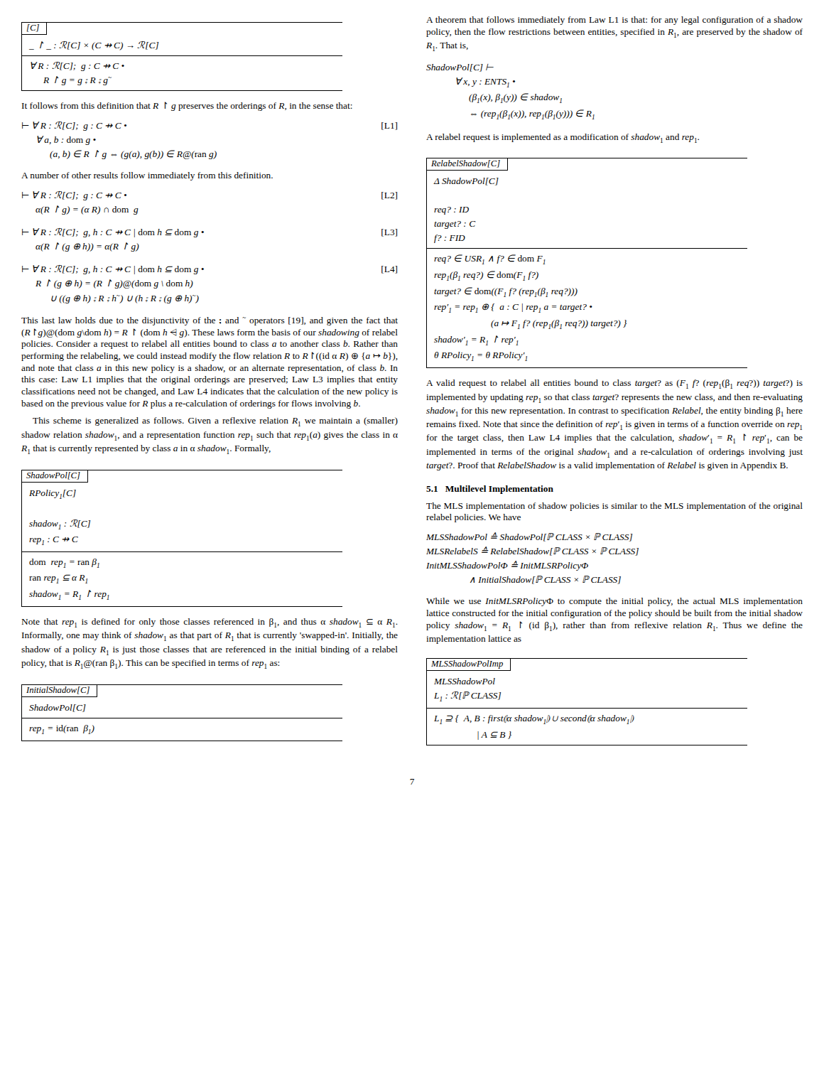[C]
_ ↾ _ : ℛ[C] × (C ⇸ C) → ℛ[C]
∀ R : ℛ[C]; g : C ⇸ C •
R ↾ g = g ⨟ R ⨟ g~
It follows from this definition that R ↾ g preserves the orderings of R, in the sense that:
⊢ ∀ R : ℛ[C]; g : C ⇸ C •[L1]
∀ a, b : dom g •
(a, b) ∈ R ↾ g ⇔ (g(a), g(b)) ∈ R@(ran g)
A number of other results follow immediately from this definition.
⊢ ∀ R : ℛ[C]; g : C ⇸ C •[L2]
α(R ↾ g) = (α R) ∩ dom g
⊢ ∀ R : ℛ[C]; g, h : C ⇸ C | dom h ⊆ dom g •[L3]
α(R ↾ (g ⊕ h)) = α(R ↾ g)
⊢ ∀ R : ℛ[C]; g, h : C ⇸ C | dom h ⊆ dom g •[L4]
R ↾ (g ⊕ h) = (R ↾ g)@(dom g \ dom h)
∪ ((g ⊕ h) ⨟ R ⨟ h~) ∪ (h ⨟ R ⨟ (g ⊕ h)~)
This last law holds due to the disjunctivity of the ⨟ and ~ operators [19], and given the fact that (R↾g)@(dom g\dom h) = R ↾ (dom h ⩤ g). These laws form the basis of our shadowing of relabel policies. Consider a request to relabel all entities bound to class a to another class b. Rather than performing the relabeling, we could instead modify the flow relation R to R↾((id α R) ⊕ {a ↦ b}), and note that class a in this new policy is a shadow, or an alternate representation, of class b. In this case: Law L1 implies that the original orderings are preserved; Law L3 implies that entity classifications need not be changed, and Law L4 indicates that the calculation of the new policy is based on the previous value for R plus a re-calculation of orderings for flows involving b.
This scheme is generalized as follows. Given a reflexive relation R1 we maintain a (smaller) shadow relation shadow1, and a representation function rep1 such that rep1(a) gives the class in α R1 that is currently represented by class a in α shadow1. Formally,
ShadowPol[C]
RPolicy1[C]
shadow1 : ℛ[C]
rep1 : C ⇸ C
dom rep1 = ran β1
ran rep1 ⊆ α R1
shadow1 = R1 ↾ rep1
Note that rep1 is defined for only those classes referenced in β1, and thus α shadow1 ⊆ α R1. Informally, one may think of shadow1 as that part of R1 that is currently 'swapped-in'. Initially, the shadow of a policy R1 is just those classes that are referenced in the initial binding of a relabel policy, that is R1@(ran β1). This can be specified in terms of rep1 as:
InitialShadow[C]
ShadowPol[C]
rep1 = id(ran β1)
A theorem that follows immediately from Law L1 is that: for any legal configuration of a shadow policy, then the flow restrictions between entities, specified in R1, are preserved by the shadow of R1. That is,
ShadowPol[C] ⊢
∀ x, y : ENTS1 •
(β1(x), β1(y)) ∈ shadow1
⇔ (rep1(β1(x)), rep1(β1(y))) ∈ R1
A relabel request is implemented as a modification of shadow1 and rep1.
RelabelShadow[C]
Δ ShadowPol[C]
req? : ID
target? : C
f? : FID
req? ∈ USR1 ∧ f? ∈ dom F1
rep1(β1 req?) ∈ dom(F1 f?)
target? ∈ dom((F1 f? (rep1(β1 req?)))
rep′1 = rep1 ⊕ { a : C | rep1 a = target? •
(a ↦ F1 f? (rep1(β1 req?)) target?) }
shadow′1 = R1 ↾ rep′1
θ RPolicy1 = θ RPolicy′1
A valid request to relabel all entities bound to class target? as (F1 f? (rep1(β1 req?)) target?) is implemented by updating rep1 so that class target? represents the new class, and then re-evaluating shadow1 for this new representation. In contrast to specification Relabel, the entity binding β1 here remains fixed. Note that since the definition of rep′1 is given in terms of a function override on rep1 for the target class, then Law L4 implies that the calculation, shadow′1 = R1 ↾ rep′1, can be implemented in terms of the original shadow1 and a re-calculation of orderings involving just target?. Proof that RelabelShadow is a valid implementation of Relabel is given in Appendix B.
5.1 Multilevel Implementation
The MLS implementation of shadow policies is similar to the MLS implementation of the original relabel policies. We have
MLSShadowPol ≙ ShadowPol[ℙ CLASS × ℙ CLASS]
MLSRelabelS ≙ RelabelShadow[ℙ CLASS × ℙ CLASS]
InitMLSShadowPol Φ ≙ InitMLSRPolicy Φ
∧ InitialShadow[ℙ CLASS × ℙ CLASS]
While we use InitMLSRPolicy Φ to compute the initial policy, the actual MLS implementation lattice constructed for the initial configuration of the policy should be built from the initial shadow policy shadow1 = R1 ↾ (id β1), rather than from reflexive relation R1. Thus we define the implementation lattice as
MLSShadowPolImp
MLSShadowPol
L1 : ℛ[ℙ CLASS]
L1 ⊇ { A, B : first⦇α shadow1⦈ ∪ second⦇α shadow1⦈
| A ⊆ B }
7